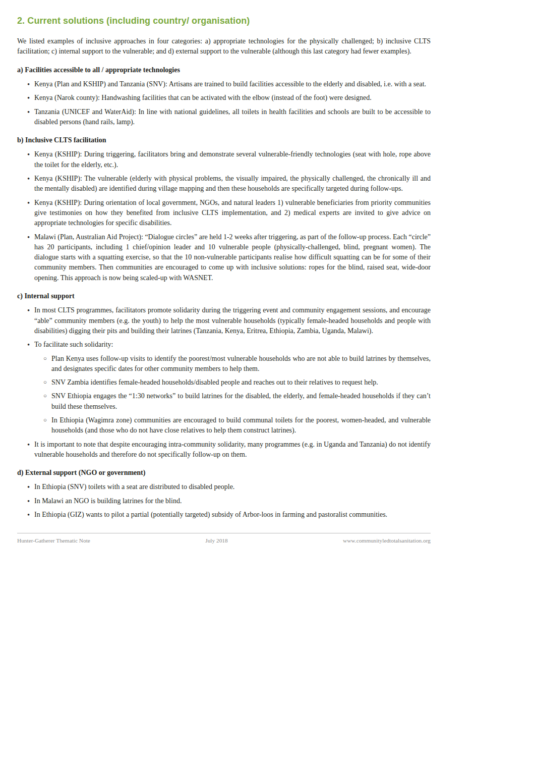2. Current solutions (including country/ organisation)
We listed examples of inclusive approaches in four categories: a) appropriate technologies for the physically challenged; b) inclusive CLTS facilitation; c) internal support to the vulnerable; and d) external support to the vulnerable (although this last category had fewer examples).
a) Facilities accessible to all / appropriate technologies
Kenya (Plan and KSHIP) and Tanzania (SNV): Artisans are trained to build facilities accessible to the elderly and disabled, i.e. with a seat.
Kenya (Narok county): Handwashing facilities that can be activated with the elbow (instead of the foot) were designed.
Tanzania (UNICEF and WaterAid): In line with national guidelines, all toilets in health facilities and schools are built to be accessible to disabled persons (hand rails, lamp).
b) Inclusive CLTS facilitation
Kenya (KSHIP): During triggering, facilitators bring and demonstrate several vulnerable-friendly technologies (seat with hole, rope above the toilet for the elderly, etc.).
Kenya (KSHIP): The vulnerable (elderly with physical problems, the visually impaired, the physically challenged, the chronically ill and the mentally disabled) are identified during village mapping and then these households are specifically targeted during follow-ups.
Kenya (KSHIP): During orientation of local government, NGOs, and natural leaders 1) vulnerable beneficiaries from priority communities give testimonies on how they benefited from inclusive CLTS implementation, and 2) medical experts are invited to give advice on appropriate technologies for specific disabilities.
Malawi (Plan, Australian Aid Project): “Dialogue circles” are held 1-2 weeks after triggering, as part of the follow-up process. Each “circle” has 20 participants, including 1 chief/opinion leader and 10 vulnerable people (physically-challenged, blind, pregnant women). The dialogue starts with a squatting exercise, so that the 10 non-vulnerable participants realise how difficult squatting can be for some of their community members. Then communities are encouraged to come up with inclusive solutions: ropes for the blind, raised seat, wide-door opening. This approach is now being scaled-up with WASNET.
c) Internal support
In most CLTS programmes, facilitators promote solidarity during the triggering event and community engagement sessions, and encourage “able” community members (e.g. the youth) to help the most vulnerable households (typically female-headed households and people with disabilities) digging their pits and building their latrines (Tanzania, Kenya, Eritrea, Ethiopia, Zambia, Uganda, Malawi).
To facilitate such solidarity:
Plan Kenya uses follow-up visits to identify the poorest/most vulnerable households who are not able to build latrines by themselves, and designates specific dates for other community members to help them.
SNV Zambia identifies female-headed households/disabled people and reaches out to their relatives to request help.
SNV Ethiopia engages the “1:30 networks” to build latrines for the disabled, the elderly, and female-headed households if they can’t build these themselves.
In Ethiopia (Wagimra zone) communities are encouraged to build communal toilets for the poorest, women-headed, and vulnerable households (and those who do not have close relatives to help them construct latrines).
It is important to note that despite encouraging intra-community solidarity, many programmes (e.g. in Uganda and Tanzania) do not identify vulnerable households and therefore do not specifically follow-up on them.
d) External support (NGO or government)
In Ethiopia (SNV) toilets with a seat are distributed to disabled people.
In Malawi an NGO is building latrines for the blind.
In Ethiopia (GIZ) wants to pilot a partial (potentially targeted) subsidy of Arbor-loos in farming and pastoralist communities.
Hunter-Gatherer Thematic Note
July 2018
www.communityledtotalsanitation.org